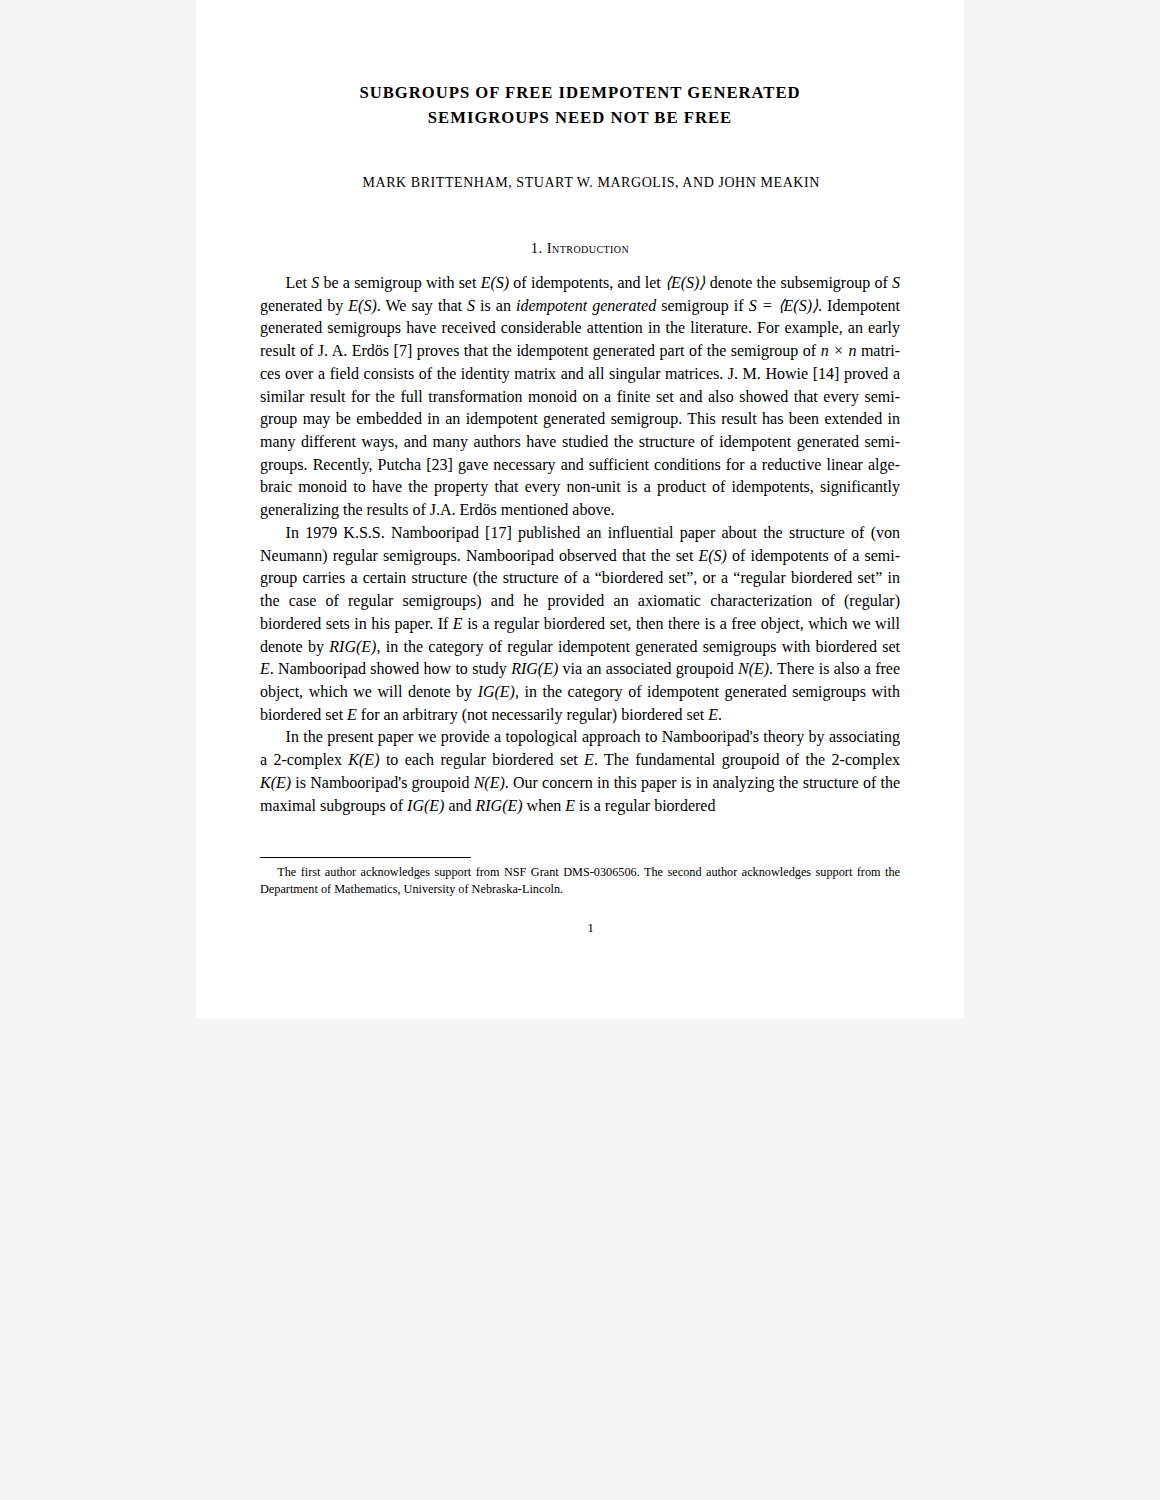Subgroups of Free Idempotent Generated
Semigroups Need Not Be Free
Mark Brittenham, Stuart W. Margolis, and John Meakin
1. Introduction
Let S be a semigroup with set E(S) of idempotents, and let ⟨E(S)⟩ denote the subsemigroup of S generated by E(S). We say that S is an idempotent generated semigroup if S = ⟨E(S)⟩. Idempotent generated semigroups have received considerable attention in the literature. For example, an early result of J. A. Erdös [7] proves that the idempotent generated part of the semigroup of n × n matrices over a field consists of the identity matrix and all singular matrices. J. M. Howie [14] proved a similar result for the full transformation monoid on a finite set and also showed that every semigroup may be embedded in an idempotent generated semigroup. This result has been extended in many different ways, and many authors have studied the structure of idempotent generated semigroups. Recently, Putcha [23] gave necessary and sufficient conditions for a reductive linear algebraic monoid to have the property that every non-unit is a product of idempotents, significantly generalizing the results of J.A. Erdös mentioned above.
In 1979 K.S.S. Nambooripad [17] published an influential paper about the structure of (von Neumann) regular semigroups. Nambooripad observed that the set E(S) of idempotents of a semigroup carries a certain structure (the structure of a “biordered set”, or a “regular biordered set” in the case of regular semigroups) and he provided an axiomatic characterization of (regular) biordered sets in his paper. If E is a regular biordered set, then there is a free object, which we will denote by RIG(E), in the category of regular idempotent generated semigroups with biordered set E. Nambooripad showed how to study RIG(E) via an associated groupoid N(E). There is also a free object, which we will denote by IG(E), in the category of idempotent generated semigroups with biordered set E for an arbitrary (not necessarily regular) biordered set E.
In the present paper we provide a topological approach to Nambooripad's theory by associating a 2-complex K(E) to each regular biordered set E. The fundamental groupoid of the 2-complex K(E) is Nambooripad's groupoid N(E). Our concern in this paper is in analyzing the structure of the maximal subgroups of IG(E) and RIG(E) when E is a regular biordered
The first author acknowledges support from NSF Grant DMS-0306506. The second author acknowledges support from the Department of Mathematics, University of Nebraska-Lincoln.
1